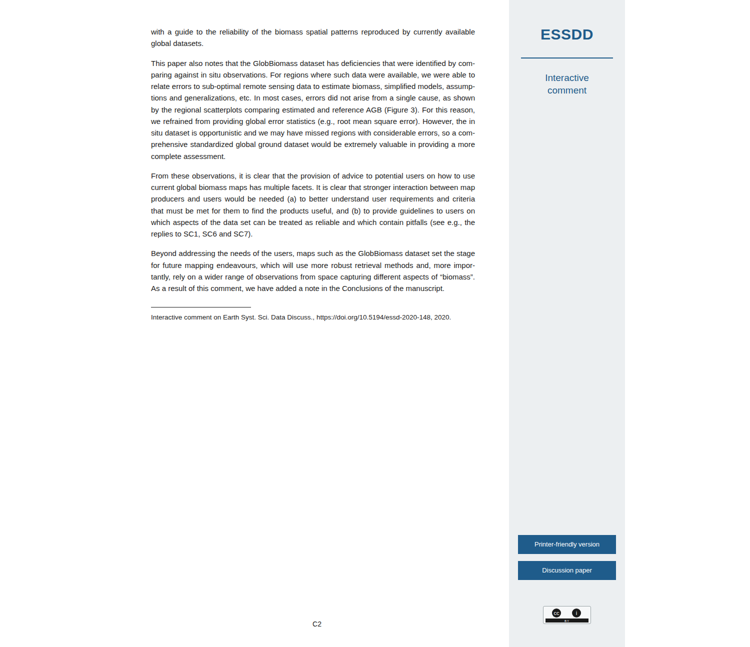ESSDD
Interactive
comment
Printer-friendly version Discussion paper
cc i BY
with a guide to the reliability of the biomass spatial patterns reproduced by currently available global datasets.
This paper also notes that the GlobBiomass dataset has deficiencies that were identified by comparing against in situ observations. For regions where such data were available, we were able to relate errors to sub-optimal remote sensing data to estimate biomass, simplified models, assumptions and generalizations, etc. In most cases, errors did not arise from a single cause, as shown by the regional scatterplots comparing estimated and reference AGB (Figure 3). For this reason, we refrained from providing global error statistics (e.g., root mean square error). However, the in situ dataset is opportunistic and we may have missed regions with considerable errors, so a comprehensive standardized global ground dataset would be extremely valuable in providing a more complete assessment.
From these observations, it is clear that the provision of advice to potential users on how to use current global biomass maps has multiple facets. It is clear that stronger interaction between map producers and users would be needed (a) to better understand user requirements and criteria that must be met for them to find the products useful, and (b) to provide guidelines to users on which aspects of the data set can be treated as reliable and which contain pitfalls (see e.g., the replies to SC1, SC6 and SC7).
Beyond addressing the needs of the users, maps such as the GlobBiomass dataset set the stage for future mapping endeavours, which will use more robust retrieval methods and, more importantly, rely on a wider range of observations from space capturing different aspects of “biomass”. As a result of this comment, we have added a note in the Conclusions of the manuscript.
Interactive comment on Earth Syst. Sci. Data Discuss., https://doi.org/10.5194/essd-2020-148, 2020.
C2